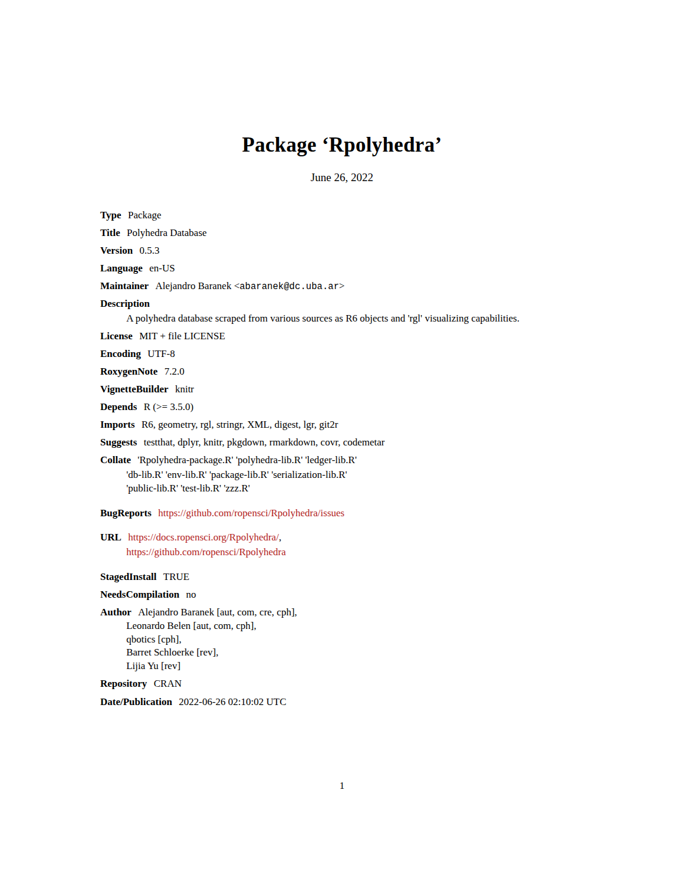Package ‘Rpolyhedra’
June 26, 2022
Type
Package
Title
Polyhedra Database
Version
0.5.3
Language
en-US
Maintainer
Alejandro Baranek <abaranek@dc.uba.ar>
Description
A polyhedra database scraped from various sources as R6 objects and 'rgl' visualizing capabilities.
License
MIT + file LICENSE
Encoding
UTF-8
RoxygenNote
7.2.0
VignetteBuilder
knitr
Depends
R (>= 3.5.0)
Imports
R6, geometry, rgl, stringr, XML, digest, lgr, git2r
Suggests
testthat, dplyr, knitr, pkgdown, rmarkdown, covr, codemetar
Collate
'Rpolyhedra-package.R' 'polyhedra-lib.R' 'ledger-lib.R'
'db-lib.R' 'env-lib.R' 'package-lib.R' 'serialization-lib.R'
'public-lib.R' 'test-lib.R' 'zzz.R'
BugReports
https://github.com/ropensci/Rpolyhedra/issues
URL
https://docs.ropensci.org/Rpolyhedra/,
https://github.com/ropensci/Rpolyhedra
StagedInstall
TRUE
NeedsCompilation
no
Author
Alejandro Baranek [aut, com, cre, cph], Leonardo Belen [aut, com, cph], qbotics [cph], Barret Schloerke [rev], Lijia Yu [rev]
Repository
CRAN
Date/Publication
2022-06-26 02:10:02 UTC
1